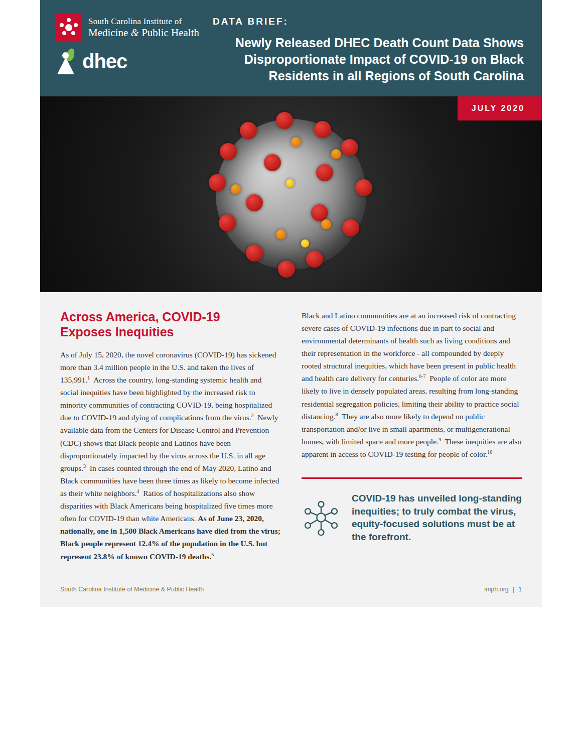South Carolina Institute of
Medicine & Public Health
dhec
DATA BRIEF:
Newly Released DHEC Death Count Data Shows Disproportionate Impact of COVID-19 on Black Residents in all Regions of South Carolina
JULY 2020
Across America, COVID-19
Exposes Inequities
As of July 15, 2020, the novel coronavirus (COVID-19) has sickened more than 3.4 million people in the U.S. and taken the lives of 135,991.1 Across the country, long-standing systemic health and social inequities have been highlighted by the increased risk to minority communities of contracting COVID-19, being hospitalized due to COVID-19 and dying of complications from the virus.2 Newly available data from the Centers for Disease Control and Prevention (CDC) shows that Black people and Latinos have been disproportionately impacted by the virus across the U.S. in all age groups.3 In cases counted through the end of May 2020, Latino and Black communities have been three times as likely to become infected as their white neighbors.4 Ratios of hospitalizations also show disparities with Black Americans being hospitalized five times more often for COVID-19 than white Americans. As of June 23, 2020, nationally, one in 1,500 Black Americans have died from the virus; Black people represent 12.4% of the population in the U.S. but represent 23.8% of known COVID-19 deaths.5
Black and Latino communities are at an increased risk of contracting severe cases of COVID-19 infections due in part to social and environmental determinants of health such as living conditions and their representation in the workforce - all compounded by deeply rooted structural inequities, which have been present in public health and health care delivery for centuries.6-7 People of color are more likely to live in densely populated areas, resulting from long-standing residential segregation policies, limiting their ability to practice social distancing.8 They are also more likely to depend on public transportation and/or live in small apartments, or multigenerational homes, with limited space and more people.9 These inequities are also apparent in access to COVID-19 testing for people of color.10
COVID-19 has unveiled long-standing inequities; to truly combat the virus, equity-focused solutions must be at the forefront.
South Carolina Institute of Medicine & Public Health
imph.org|1